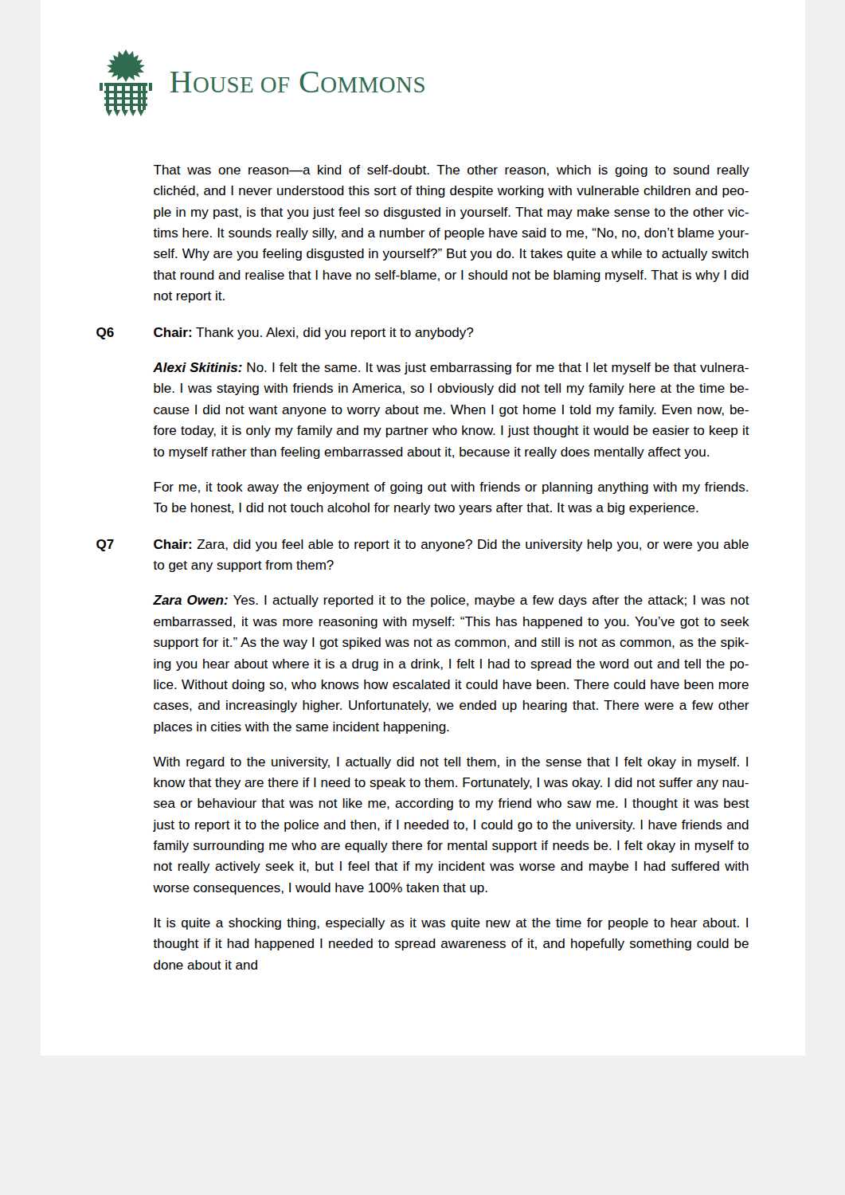HOUSE OF COMMONS
That was one reason—a kind of self-doubt. The other reason, which is going to sound really clichéd, and I never understood this sort of thing despite working with vulnerable children and people in my past, is that you just feel so disgusted in yourself. That may make sense to the other victims here. It sounds really silly, and a number of people have said to me, “No, no, don’t blame yourself. Why are you feeling disgusted in yourself?” But you do. It takes quite a while to actually switch that round and realise that I have no self-blame, or I should not be blaming myself. That is why I did not report it.
Q6
Chair: Thank you. Alexi, did you report it to anybody?
Alexi Skitinis: No. I felt the same. It was just embarrassing for me that I let myself be that vulnerable. I was staying with friends in America, so I obviously did not tell my family here at the time because I did not want anyone to worry about me. When I got home I told my family. Even now, before today, it is only my family and my partner who know. I just thought it would be easier to keep it to myself rather than feeling embarrassed about it, because it really does mentally affect you.
For me, it took away the enjoyment of going out with friends or planning anything with my friends. To be honest, I did not touch alcohol for nearly two years after that. It was a big experience.
Q7
Chair: Zara, did you feel able to report it to anyone? Did the university help you, or were you able to get any support from them?
Zara Owen: Yes. I actually reported it to the police, maybe a few days after the attack; I was not embarrassed, it was more reasoning with myself: “This has happened to you. You’ve got to seek support for it.” As the way I got spiked was not as common, and still is not as common, as the spiking you hear about where it is a drug in a drink, I felt I had to spread the word out and tell the police. Without doing so, who knows how escalated it could have been. There could have been more cases, and increasingly higher. Unfortunately, we ended up hearing that. There were a few other places in cities with the same incident happening.
With regard to the university, I actually did not tell them, in the sense that I felt okay in myself. I know that they are there if I need to speak to them. Fortunately, I was okay. I did not suffer any nausea or behaviour that was not like me, according to my friend who saw me. I thought it was best just to report it to the police and then, if I needed to, I could go to the university. I have friends and family surrounding me who are equally there for mental support if needs be. I felt okay in myself to not really actively seek it, but I feel that if my incident was worse and maybe I had suffered with worse consequences, I would have 100% taken that up.
It is quite a shocking thing, especially as it was quite new at the time for people to hear about. I thought if it had happened I needed to spread awareness of it, and hopefully something could be done about it and